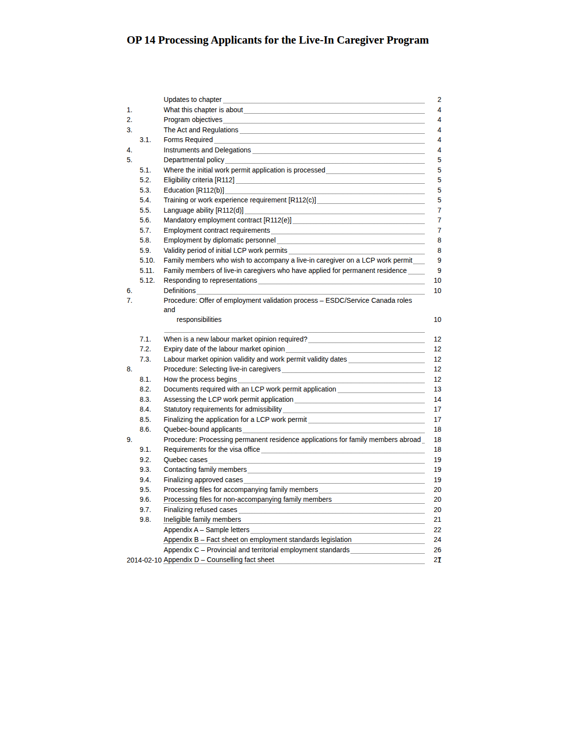OP 14 Processing Applicants for the Live-In Caregiver Program
| | Updates to chapter | 2 |
| 1. | What this chapter is about | 4 |
| 2. | Program objectives | 4 |
| 3. | The Act and Regulations | 4 |
| 3.1. | Forms Required | 4 |
| 4. | Instruments and Delegations | 4 |
| 5. | Departmental policy | 5 |
| 5.1. | Where the initial work permit application is processed | 5 |
| 5.2. | Eligibility criteria [R112] | 5 |
| 5.3. | Education [R112(b)] | 5 |
| 5.4. | Training or work experience requirement [R112(c)] | 5 |
| 5.5. | Language ability [R112(d)] | 7 |
| 5.6. | Mandatory employment contract [R112(e)] | 7 |
| 5.7. | Employment contract requirements | 7 |
| 5.8. | Employment by diplomatic personnel | 8 |
| 5.9. | Validity period of initial LCP work permits | 8 |
| 5.10. | Family members who wish to accompany a live-in caregiver on a LCP work permit | 9 |
| 5.11. | Family members of live-in caregivers who have applied for permanent residence | 9 |
| 5.12. | Responding to representations | 10 |
| 6. | Definitions | 10 |
| 7. | Procedure: Offer of employment validation process – ESDC/Service Canada roles and | |
| | responsibilities | 10 |
| 7.1. | When is a new labour market opinion required? | 12 |
| 7.2. | Expiry date of the labour market opinion | 12 |
| 7.3. | Labour market opinion validity and work permit validity dates | 12 |
| 8. | Procedure: Selecting live-in caregivers | 12 |
| 8.1. | How the process begins | 12 |
| 8.2. | Documents required with an LCP work permit application | 13 |
| 8.3. | Assessing the LCP work permit application | 14 |
| 8.4. | Statutory requirements for admissibility | 17 |
| 8.5. | Finalizing the application for a LCP work permit | 17 |
| 8.6. | Quebec-bound applicants | 18 |
| 9. | Procedure: Processing permanent residence applications for family members abroad | 18 |
| 9.1. | Requirements for the visa office | 18 |
| 9.2. | Quebec cases | 19 |
| 9.3. | Contacting family members | 19 |
| 9.4. | Finalizing approved cases | 19 |
| 9.5. | Processing files for accompanying family members | 20 |
| 9.6. | Processing files for non-accompanying family members | 20 |
| 9.7. | Finalizing refused cases | 20 |
| 9.8. | Ineligible family members | 21 |
| | Appendix A – Sample letters | 22 |
| | Appendix B – Fact sheet on employment standards legislation | 24 |
| | Appendix C – Provincial and territorial employment standards | 26 |
| | Appendix D – Counselling fact sheet | 27 |
2014-02-10 1